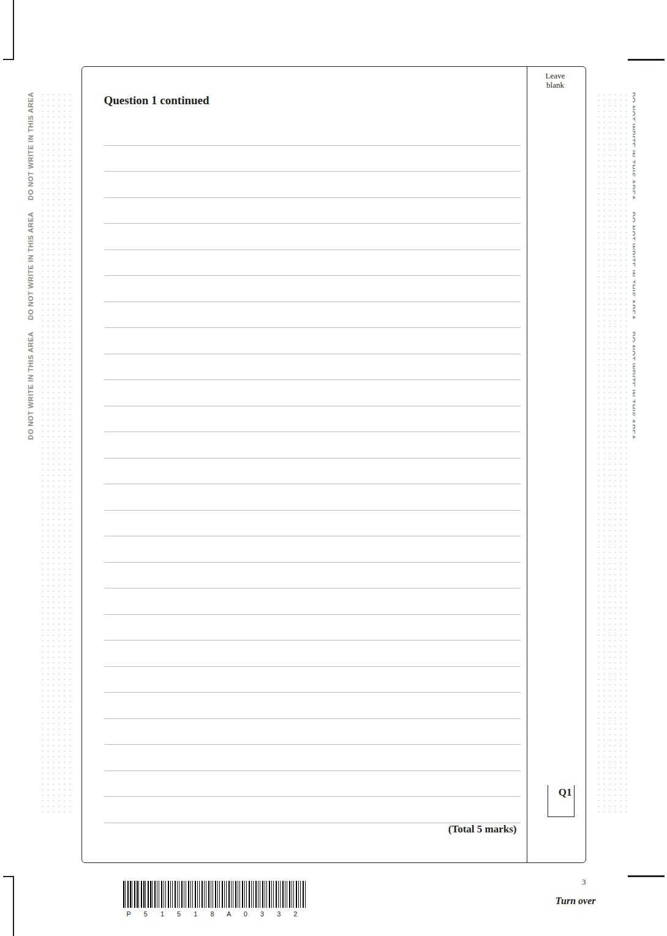DO NOT WRITE IN THIS AREA DO NOT WRITE IN THIS AREA DO NOT WRITE IN THIS AREA
DO NOT WRITE IN THIS AREA DO NOT WRITE IN THIS AREA DO NOT WRITE IN THIS AREA
Leave
blank
Question 1 continued
Q1
(Total 5 marks)
P 5 1 5 1 8 A 0 3 3 2
3
Turn over